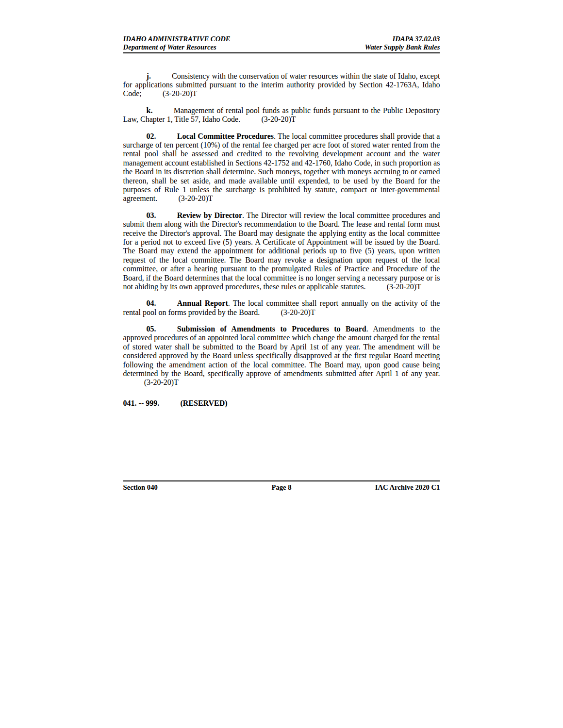| IDAHO ADMINISTRATIVE CODE Department of Water Resources | IDAPA 37.02.03 Water Supply Bank Rules |
j. Consistency with the conservation of water resources within the state of Idaho, except for applications submitted pursuant to the interim authority provided by Section 42-1763A, Idaho Code; (3-20-20)T
k. Management of rental pool funds as public funds pursuant to the Public Depository Law, Chapter 1, Title 57, Idaho Code. (3-20-20)T
02. Local Committee Procedures. The local committee procedures shall provide that a surcharge of ten percent (10%) of the rental fee charged per acre foot of stored water rented from the rental pool shall be assessed and credited to the revolving development account and the water management account established in Sections 42-1752 and 42-1760, Idaho Code, in such proportion as the Board in its discretion shall determine. Such moneys, together with moneys accruing to or earned thereon, shall be set aside, and made available until expended, to be used by the Board for the purposes of Rule 1 unless the surcharge is prohibited by statute, compact or inter-governmental agreement. (3-20-20)T
03. Review by Director. The Director will review the local committee procedures and submit them along with the Director's recommendation to the Board. The lease and rental form must receive the Director's approval. The Board may designate the applying entity as the local committee for a period not to exceed five (5) years. A Certificate of Appointment will be issued by the Board. The Board may extend the appointment for additional periods up to five (5) years, upon written request of the local committee. The Board may revoke a designation upon request of the local committee, or after a hearing pursuant to the promulgated Rules of Practice and Procedure of the Board, if the Board determines that the local committee is no longer serving a necessary purpose or is not abiding by its own approved procedures, these rules or applicable statutes. (3-20-20)T
04. Annual Report. The local committee shall report annually on the activity of the rental pool on forms provided by the Board. (3-20-20)T
05. Submission of Amendments to Procedures to Board. Amendments to the approved procedures of an appointed local committee which change the amount charged for the rental of stored water shall be submitted to the Board by April 1st of any year. The amendment will be considered approved by the Board unless specifically disapproved at the first regular Board meeting following the amendment action of the local committee. The Board may, upon good cause being determined by the Board, specifically approve of amendments submitted after April 1 of any year. (3-20-20)T
041. -- 999. (RESERVED)
| Section 040 | Page 8 | IAC Archive 2020 C1 |